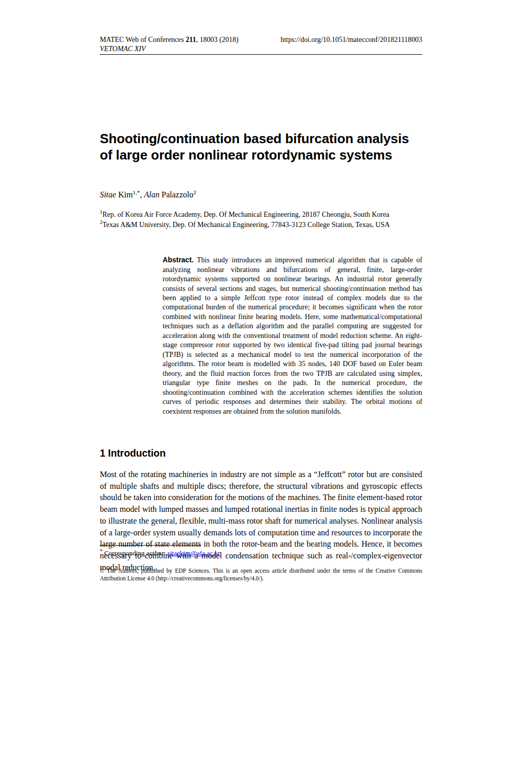MATEC Web of Conferences 211, 18003 (2018)
VETOMAC XIV
https://doi.org/10.1051/matecconf/201821118003
Shooting/continuation based bifurcation analysis of large order nonlinear rotordynamic systems
Sitae Kim1,*, Alan Palazzolo2
1Rep. of Korea Air Force Academy, Dep. Of Mechanical Engineering, 28187 Cheongju, South Korea
2Texas A&M University, Dep. Of Mechanical Engineering, 77843-3123 College Station, Texas, USA
Abstract. This study introduces an improved numerical algorithm that is capable of analyzing nonlinear vibrations and bifurcations of general, finite, large-order rotordynamic systems supported on nonlinear bearings. An industrial rotor generally consists of several sections and stages, but numerical shooting/continuation method has been applied to a simple Jeffcott type rotor instead of complex models due to the computational burden of the numerical procedure; it becomes significant when the rotor combined with nonlinear finite bearing models. Here, some mathematical/computational techniques such as a deflation algorithm and the parallel computing are suggested for acceleration along with the conventional treatment of model reduction scheme. An eight-stage compressor rotor supported by two identical five-pad tilting pad journal bearings (TPJB) is selected as a mechanical model to test the numerical incorporation of the algorithms. The rotor beam is modelled with 35 nodes, 140 DOF based on Euler beam theory, and the fluid reaction forces from the two TPJB are calculated using simplex, triangular type finite meshes on the pads. In the numerical procedure, the shooting/continuation combined with the acceleration schemes identifies the solution curves of periodic responses and determines their stability. The orbital motions of coexistent responses are obtained from the solution manifolds.
1 Introduction
Most of the rotating machineries in industry are not simple as a “Jeffcott” rotor but are consisted of multiple shafts and multiple discs; therefore, the structural vibrations and gyroscopic effects should be taken into consideration for the motions of the machines. The finite element-based rotor beam model with lumped masses and lumped rotational inertias in finite nodes is typical approach to illustrate the general, flexible, multi-mass rotor shaft for numerical analyses. Nonlinear analysis of a large-order system usually demands lots of computation time and resources to incorporate the large number of state elements in both the rotor-beam and the bearing models. Hence, it becomes necessary to combine with a model condensation technique such as real-/complex-eigenvector modal reduction,
* Corresponding author: sitaekim@afa.ac.kr
© The Authors, published by EDP Sciences. This is an open access article distributed under the terms of the Creative Commons Attribution License 4.0 (http://creativecommons.org/licenses/by/4.0/).